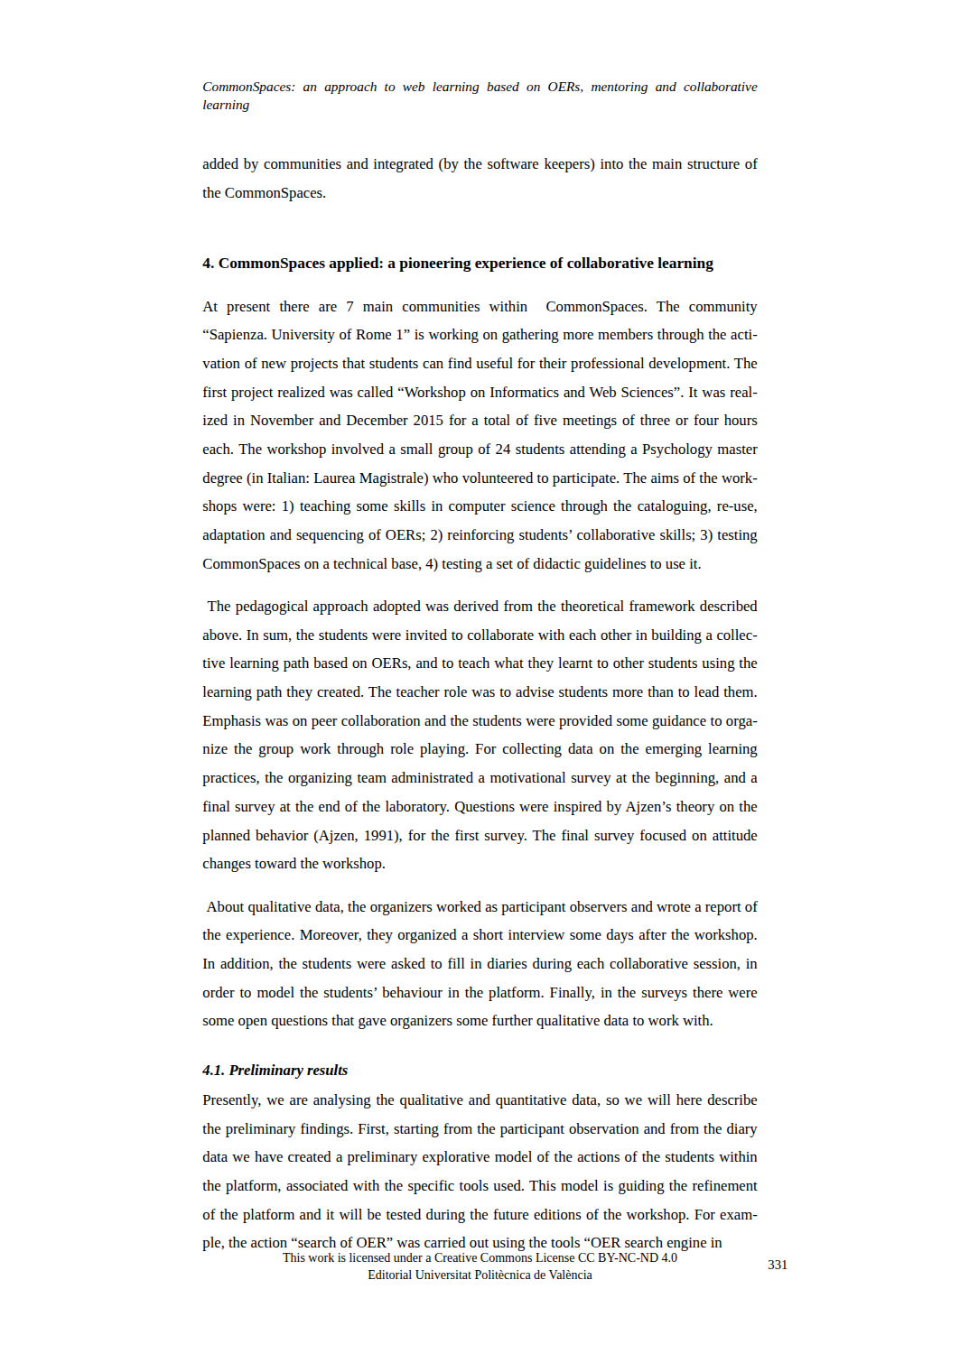CommonSpaces: an approach to web learning based on OERs, mentoring and collaborative learning
added by communities and integrated (by the software keepers) into the main structure of the CommonSpaces.
4. CommonSpaces applied: a pioneering experience of collaborative learning
At present there are 7 main communities within CommonSpaces. The community “Sapienza. University of Rome 1” is working on gathering more members through the activation of new projects that students can find useful for their professional development. The first project realized was called “Workshop on Informatics and Web Sciences”. It was realized in November and December 2015 for a total of five meetings of three or four hours each. The workshop involved a small group of 24 students attending a Psychology master degree (in Italian: Laurea Magistrale) who volunteered to participate. The aims of the workshops were: 1) teaching some skills in computer science through the cataloguing, re-use, adaptation and sequencing of OERs; 2) reinforcing students’ collaborative skills; 3) testing CommonSpaces on a technical base, 4) testing a set of didactic guidelines to use it.
The pedagogical approach adopted was derived from the theoretical framework described above. In sum, the students were invited to collaborate with each other in building a collective learning path based on OERs, and to teach what they learnt to other students using the learning path they created. The teacher role was to advise students more than to lead them. Emphasis was on peer collaboration and the students were provided some guidance to organize the group work through role playing. For collecting data on the emerging learning practices, the organizing team administrated a motivational survey at the beginning, and a final survey at the end of the laboratory. Questions were inspired by Ajzen’s theory on the planned behavior (Ajzen, 1991), for the first survey. The final survey focused on attitude changes toward the workshop.
About qualitative data, the organizers worked as participant observers and wrote a report of the experience. Moreover, they organized a short interview some days after the workshop. In addition, the students were asked to fill in diaries during each collaborative session, in order to model the students’ behaviour in the platform. Finally, in the surveys there were some open questions that gave organizers some further qualitative data to work with.
4.1. Preliminary results
Presently, we are analysing the qualitative and quantitative data, so we will here describe the preliminary findings. First, starting from the participant observation and from the diary data we have created a preliminary explorative model of the actions of the students within the platform, associated with the specific tools used. This model is guiding the refinement of the platform and it will be tested during the future editions of the workshop. For example, the action “search of OER” was carried out using the tools “OER search engine in
This work is licensed under a Creative Commons License CC BY-NC-ND 4.0
Editorial Universitat Politècnica de València
331